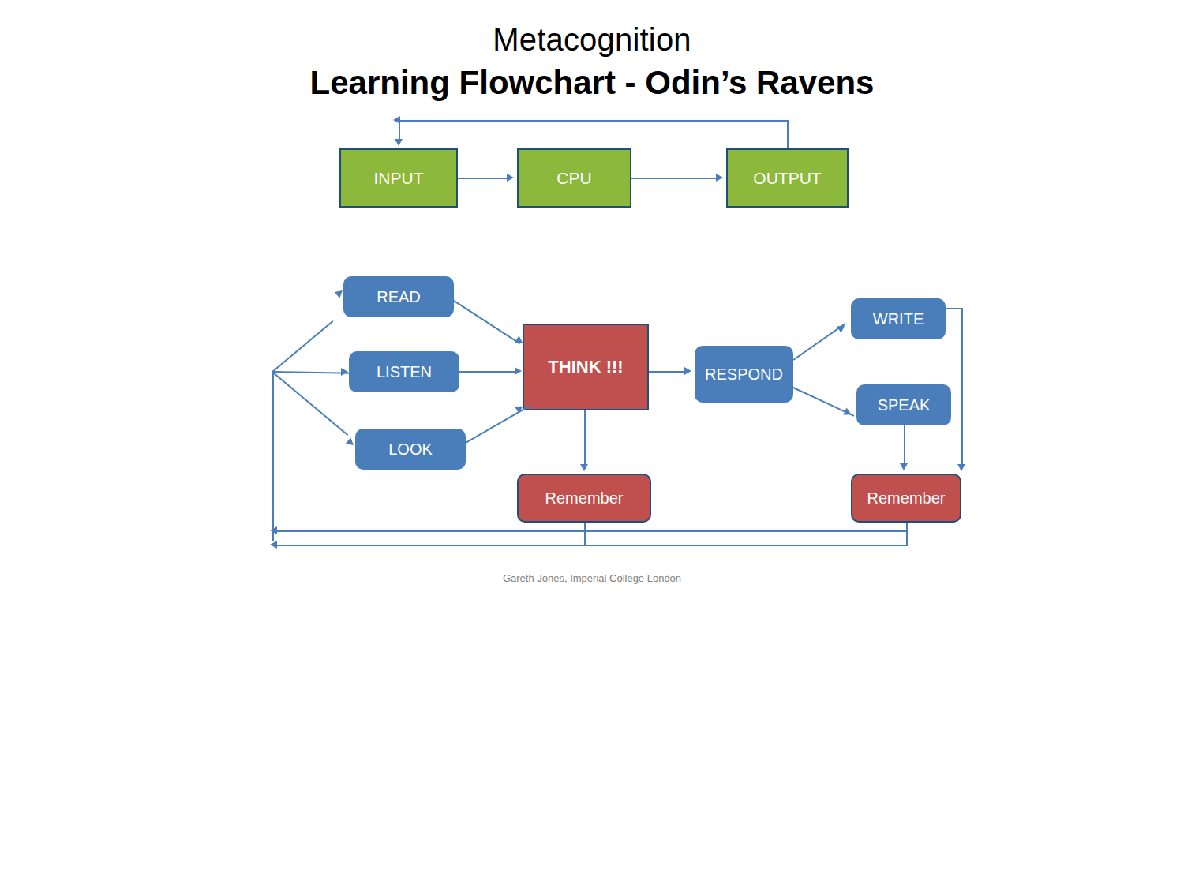Metacognition
Learning Flowchart - Odin’s Ravens
INPUT
CPU
OUTPUT
READ
LISTEN
LOOK
THINK !!!
RESPOND
WRITE
SPEAK
Remember
Remember
Gareth Jones, Imperial College London